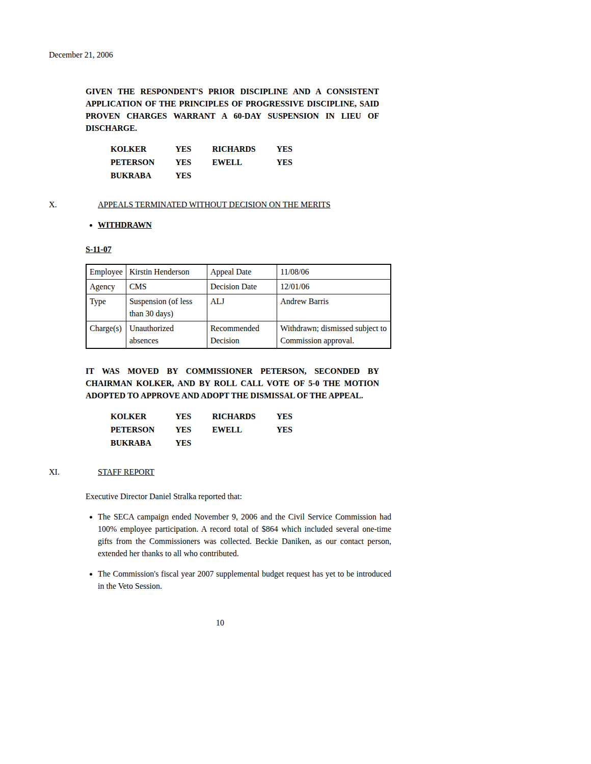December 21, 2006
GIVEN THE RESPONDENT'S PRIOR DISCIPLINE AND A CONSISTENT APPLICATION OF THE PRINCIPLES OF PROGRESSIVE DISCIPLINE, SAID PROVEN CHARGES WARRANT A 60-DAY SUSPENSION IN LIEU OF DISCHARGE.
| KOLKER | YES | RICHARDS | YES |
| PETERSON | YES | EWELL | YES |
| BUKRABA | YES | | |
X. APPEALS TERMINATED WITHOUT DECISION ON THE MERITS
WITHDRAWN
S-11-07
| Employee | Kirstin Henderson | Appeal Date | 11/08/06 |
| Agency | CMS | Decision Date | 12/01/06 |
| Type | Suspension (of less than 30 days) | ALJ | Andrew Barris |
| Charge(s) | Unauthorized absences | Recommended Decision | Withdrawn; dismissed subject to Commission approval. |
IT WAS MOVED BY COMMISSIONER PETERSON, SECONDED BY CHAIRMAN KOLKER, AND BY ROLL CALL VOTE OF 5-0 THE MOTION ADOPTED TO APPROVE AND ADOPT THE DISMISSAL OF THE APPEAL.
| KOLKER | YES | RICHARDS | YES |
| PETERSON | YES | EWELL | YES |
| BUKRABA | YES | | |
XI. STAFF REPORT
Executive Director Daniel Stralka reported that:
The SECA campaign ended November 9, 2006 and the Civil Service Commission had 100% employee participation. A record total of $864 which included several one-time gifts from the Commissioners was collected. Beckie Daniken, as our contact person, extended her thanks to all who contributed.
The Commission's fiscal year 2007 supplemental budget request has yet to be introduced in the Veto Session.
10